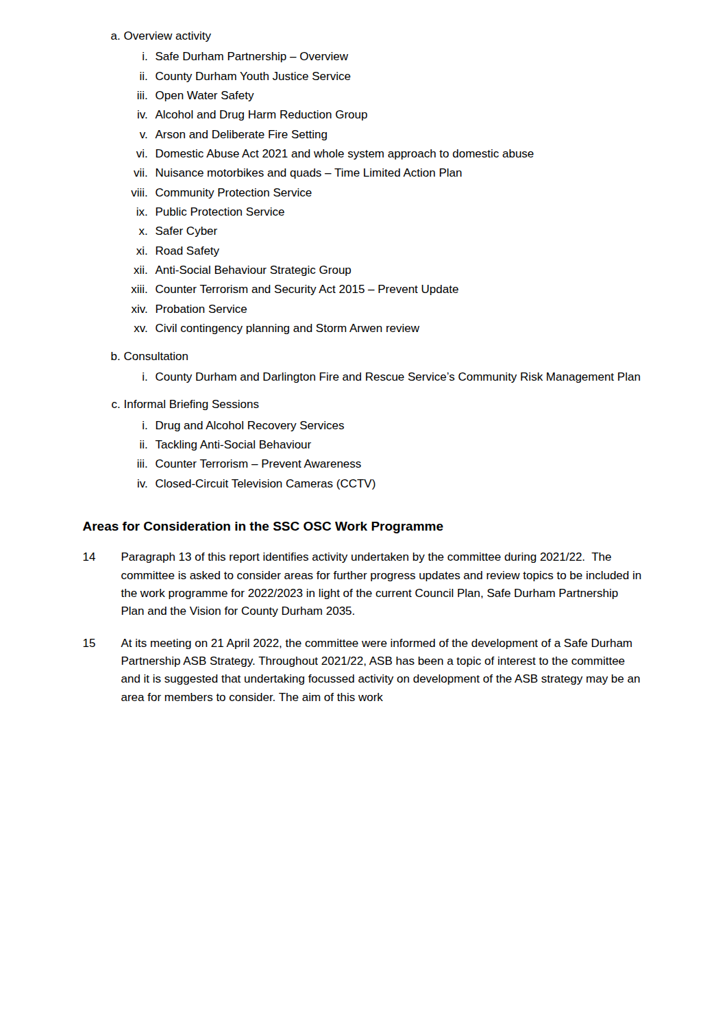Overview activity
Safe Durham Partnership – Overview
County Durham Youth Justice Service
Open Water Safety
Alcohol and Drug Harm Reduction Group
Arson and Deliberate Fire Setting
Domestic Abuse Act 2021 and whole system approach to domestic abuse
Nuisance motorbikes and quads – Time Limited Action Plan
Community Protection Service
Public Protection Service
Safer Cyber
Road Safety
Anti-Social Behaviour Strategic Group
Counter Terrorism and Security Act 2015 – Prevent Update
Probation Service
Civil contingency planning and Storm Arwen review
Consultation
County Durham and Darlington Fire and Rescue Service’s Community Risk Management Plan
Informal Briefing Sessions
Drug and Alcohol Recovery Services
Tackling Anti-Social Behaviour
Counter Terrorism – Prevent Awareness
Closed-Circuit Television Cameras (CCTV)
Areas for Consideration in the SSC OSC Work Programme
14
Paragraph 13 of this report identifies activity undertaken by the committee during 2021/22. The committee is asked to consider areas for further progress updates and review topics to be included in the work programme for 2022/2023 in light of the current Council Plan, Safe Durham Partnership Plan and the Vision for County Durham 2035.
15
At its meeting on 21 April 2022, the committee were informed of the development of a Safe Durham Partnership ASB Strategy. Throughout 2021/22, ASB has been a topic of interest to the committee and it is suggested that undertaking focussed activity on development of the ASB strategy may be an area for members to consider. The aim of this work